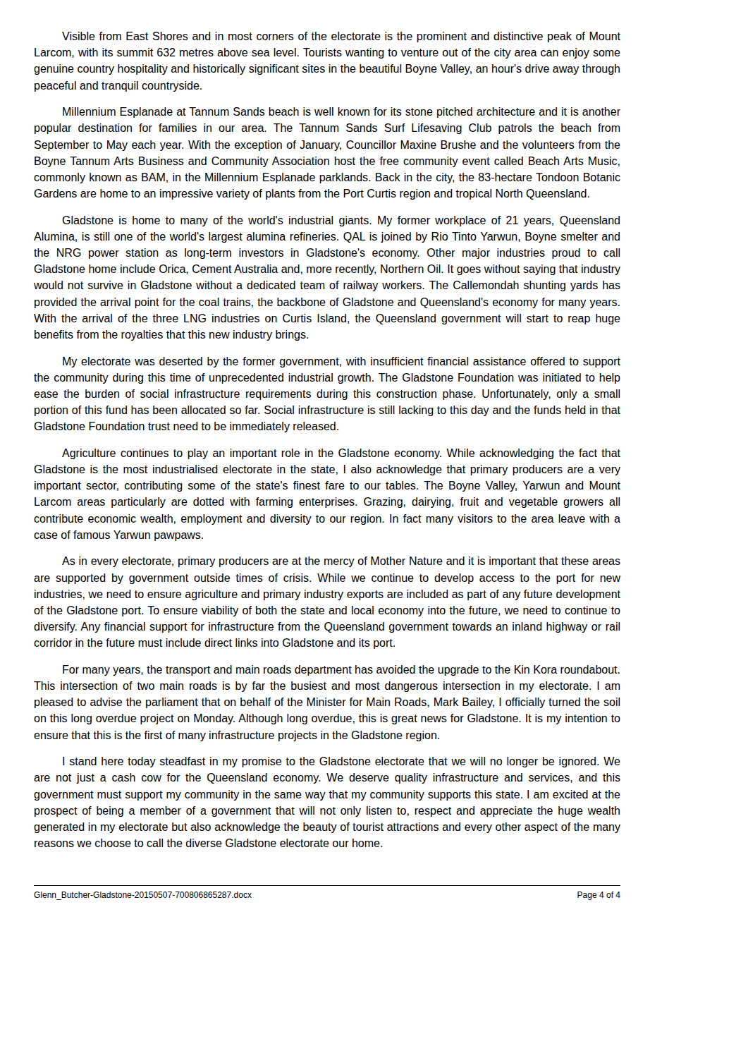Visible from East Shores and in most corners of the electorate is the prominent and distinctive peak of Mount Larcom, with its summit 632 metres above sea level. Tourists wanting to venture out of the city area can enjoy some genuine country hospitality and historically significant sites in the beautiful Boyne Valley, an hour's drive away through peaceful and tranquil countryside.
Millennium Esplanade at Tannum Sands beach is well known for its stone pitched architecture and it is another popular destination for families in our area. The Tannum Sands Surf Lifesaving Club patrols the beach from September to May each year. With the exception of January, Councillor Maxine Brushe and the volunteers from the Boyne Tannum Arts Business and Community Association host the free community event called Beach Arts Music, commonly known as BAM, in the Millennium Esplanade parklands. Back in the city, the 83-hectare Tondoon Botanic Gardens are home to an impressive variety of plants from the Port Curtis region and tropical North Queensland.
Gladstone is home to many of the world's industrial giants. My former workplace of 21 years, Queensland Alumina, is still one of the world's largest alumina refineries. QAL is joined by Rio Tinto Yarwun, Boyne smelter and the NRG power station as long-term investors in Gladstone's economy. Other major industries proud to call Gladstone home include Orica, Cement Australia and, more recently, Northern Oil. It goes without saying that industry would not survive in Gladstone without a dedicated team of railway workers. The Callemondah shunting yards has provided the arrival point for the coal trains, the backbone of Gladstone and Queensland's economy for many years. With the arrival of the three LNG industries on Curtis Island, the Queensland government will start to reap huge benefits from the royalties that this new industry brings.
My electorate was deserted by the former government, with insufficient financial assistance offered to support the community during this time of unprecedented industrial growth. The Gladstone Foundation was initiated to help ease the burden of social infrastructure requirements during this construction phase. Unfortunately, only a small portion of this fund has been allocated so far. Social infrastructure is still lacking to this day and the funds held in that Gladstone Foundation trust need to be immediately released.
Agriculture continues to play an important role in the Gladstone economy. While acknowledging the fact that Gladstone is the most industrialised electorate in the state, I also acknowledge that primary producers are a very important sector, contributing some of the state's finest fare to our tables. The Boyne Valley, Yarwun and Mount Larcom areas particularly are dotted with farming enterprises. Grazing, dairying, fruit and vegetable growers all contribute economic wealth, employment and diversity to our region. In fact many visitors to the area leave with a case of famous Yarwun pawpaws.
As in every electorate, primary producers are at the mercy of Mother Nature and it is important that these areas are supported by government outside times of crisis. While we continue to develop access to the port for new industries, we need to ensure agriculture and primary industry exports are included as part of any future development of the Gladstone port. To ensure viability of both the state and local economy into the future, we need to continue to diversify. Any financial support for infrastructure from the Queensland government towards an inland highway or rail corridor in the future must include direct links into Gladstone and its port.
For many years, the transport and main roads department has avoided the upgrade to the Kin Kora roundabout. This intersection of two main roads is by far the busiest and most dangerous intersection in my electorate. I am pleased to advise the parliament that on behalf of the Minister for Main Roads, Mark Bailey, I officially turned the soil on this long overdue project on Monday. Although long overdue, this is great news for Gladstone. It is my intention to ensure that this is the first of many infrastructure projects in the Gladstone region.
I stand here today steadfast in my promise to the Gladstone electorate that we will no longer be ignored. We are not just a cash cow for the Queensland economy. We deserve quality infrastructure and services, and this government must support my community in the same way that my community supports this state. I am excited at the prospect of being a member of a government that will not only listen to, respect and appreciate the huge wealth generated in my electorate but also acknowledge the beauty of tourist attractions and every other aspect of the many reasons we choose to call the diverse Gladstone electorate our home.
Glenn_Butcher-Gladstone-20150507-700806865287.docx Page 4 of 4